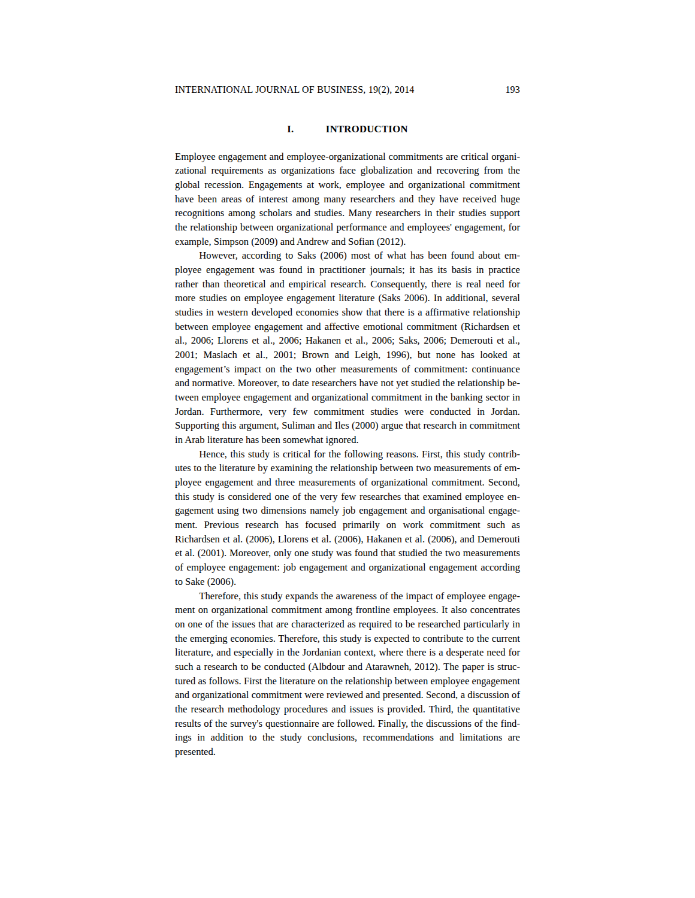International Journal of Business, 19(2), 2014 193
I. INTRODUCTION
Employee engagement and employee-organizational commitments are critical organizational requirements as organizations face globalization and recovering from the global recession. Engagements at work, employee and organizational commitment have been areas of interest among many researchers and they have received huge recognitions among scholars and studies. Many researchers in their studies support the relationship between organizational performance and employees' engagement, for example, Simpson (2009) and Andrew and Sofian (2012).
However, according to Saks (2006) most of what has been found about employee engagement was found in practitioner journals; it has its basis in practice rather than theoretical and empirical research. Consequently, there is real need for more studies on employee engagement literature (Saks 2006). In additional, several studies in western developed economies show that there is a affirmative relationship between employee engagement and affective emotional commitment (Richardsen et al., 2006; Llorens et al., 2006; Hakanen et al., 2006; Saks, 2006; Demerouti et al., 2001; Maslach et al., 2001; Brown and Leigh, 1996), but none has looked at engagement’s impact on the two other measurements of commitment: continuance and normative. Moreover, to date researchers have not yet studied the relationship between employee engagement and organizational commitment in the banking sector in Jordan. Furthermore, very few commitment studies were conducted in Jordan. Supporting this argument, Suliman and Iles (2000) argue that research in commitment in Arab literature has been somewhat ignored.
Hence, this study is critical for the following reasons. First, this study contributes to the literature by examining the relationship between two measurements of employee engagement and three measurements of organizational commitment. Second, this study is considered one of the very few researches that examined employee engagement using two dimensions namely job engagement and organisational engagement. Previous research has focused primarily on work commitment such as Richardsen et al. (2006), Llorens et al. (2006), Hakanen et al. (2006), and Demerouti et al. (2001). Moreover, only one study was found that studied the two measurements of employee engagement: job engagement and organizational engagement according to Sake (2006).
Therefore, this study expands the awareness of the impact of employee engagement on organizational commitment among frontline employees. It also concentrates on one of the issues that are characterized as required to be researched particularly in the emerging economies. Therefore, this study is expected to contribute to the current literature, and especially in the Jordanian context, where there is a desperate need for such a research to be conducted (Albdour and Atarawneh, 2012). The paper is structured as follows. First the literature on the relationship between employee engagement and organizational commitment were reviewed and presented. Second, a discussion of the research methodology procedures and issues is provided. Third, the quantitative results of the survey's questionnaire are followed. Finally, the discussions of the findings in addition to the study conclusions, recommendations and limitations are presented.